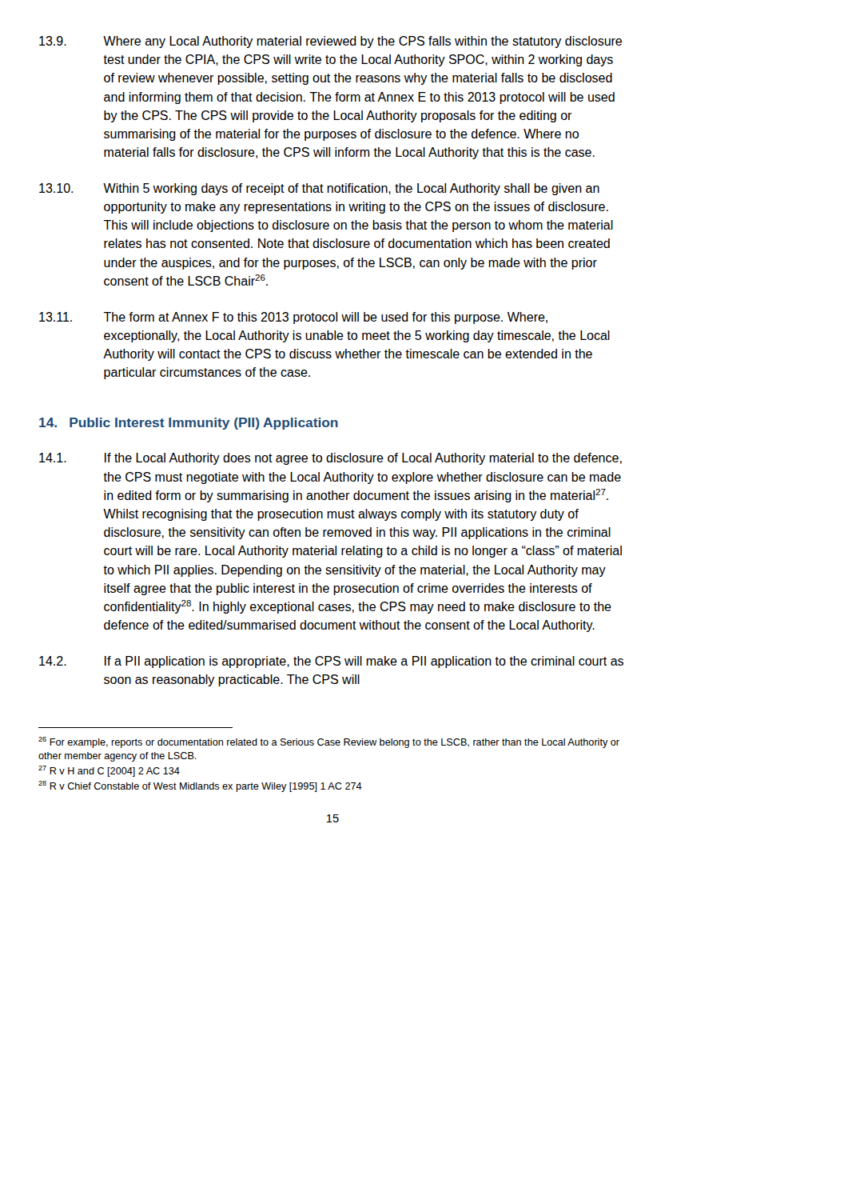13.9. Where any Local Authority material reviewed by the CPS falls within the statutory disclosure test under the CPIA, the CPS will write to the Local Authority SPOC, within 2 working days of review whenever possible, setting out the reasons why the material falls to be disclosed and informing them of that decision. The form at Annex E to this 2013 protocol will be used by the CPS. The CPS will provide to the Local Authority proposals for the editing or summarising of the material for the purposes of disclosure to the defence. Where no material falls for disclosure, the CPS will inform the Local Authority that this is the case.
13.10. Within 5 working days of receipt of that notification, the Local Authority shall be given an opportunity to make any representations in writing to the CPS on the issues of disclosure. This will include objections to disclosure on the basis that the person to whom the material relates has not consented. Note that disclosure of documentation which has been created under the auspices, and for the purposes, of the LSCB, can only be made with the prior consent of the LSCB Chair26.
13.11. The form at Annex F to this 2013 protocol will be used for this purpose. Where, exceptionally, the Local Authority is unable to meet the 5 working day timescale, the Local Authority will contact the CPS to discuss whether the timescale can be extended in the particular circumstances of the case.
14. Public Interest Immunity (PII) Application
14.1. If the Local Authority does not agree to disclosure of Local Authority material to the defence, the CPS must negotiate with the Local Authority to explore whether disclosure can be made in edited form or by summarising in another document the issues arising in the material27. Whilst recognising that the prosecution must always comply with its statutory duty of disclosure, the sensitivity can often be removed in this way. PII applications in the criminal court will be rare. Local Authority material relating to a child is no longer a “class” of material to which PII applies. Depending on the sensitivity of the material, the Local Authority may itself agree that the public interest in the prosecution of crime overrides the interests of confidentiality28. In highly exceptional cases, the CPS may need to make disclosure to the defence of the edited/summarised document without the consent of the Local Authority.
14.2. If a PII application is appropriate, the CPS will make a PII application to the criminal court as soon as reasonably practicable. The CPS will
26 For example, reports or documentation related to a Serious Case Review belong to the LSCB, rather than the Local Authority or other member agency of the LSCB.
27 R v H and C [2004] 2 AC 134
28 R v Chief Constable of West Midlands ex parte Wiley [1995] 1 AC 274
15